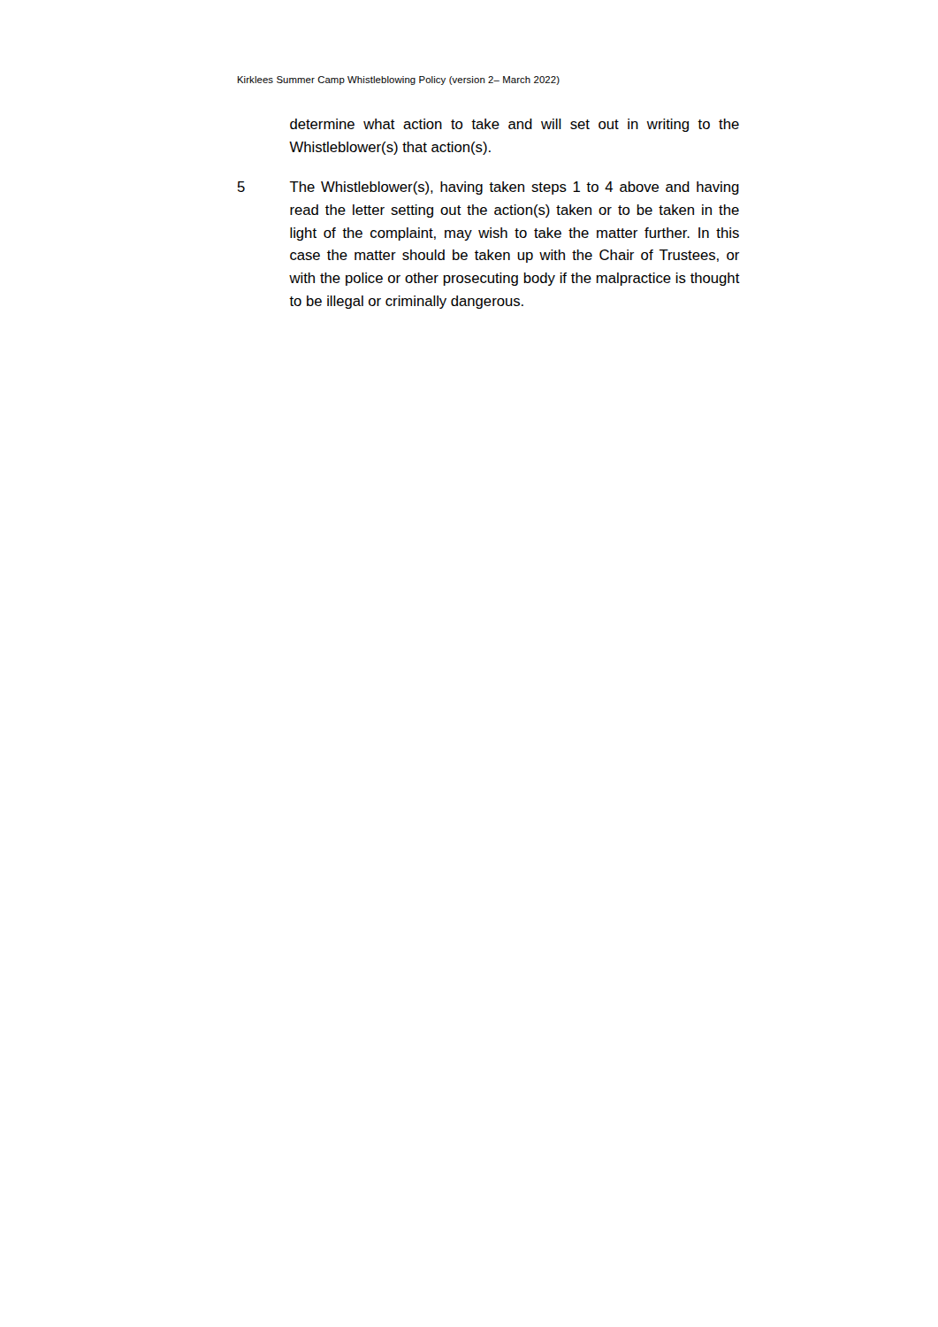Kirklees Summer Camp Whistleblowing Policy (version 2– March 2022)
determine what action to take and will set out in writing to the Whistleblower(s) that action(s).
5 The Whistleblower(s), having taken steps 1 to 4 above and having read the letter setting out the action(s) taken or to be taken in the light of the complaint, may wish to take the matter further. In this case the matter should be taken up with the Chair of Trustees, or with the police or other prosecuting body if the malpractice is thought to be illegal or criminally dangerous.